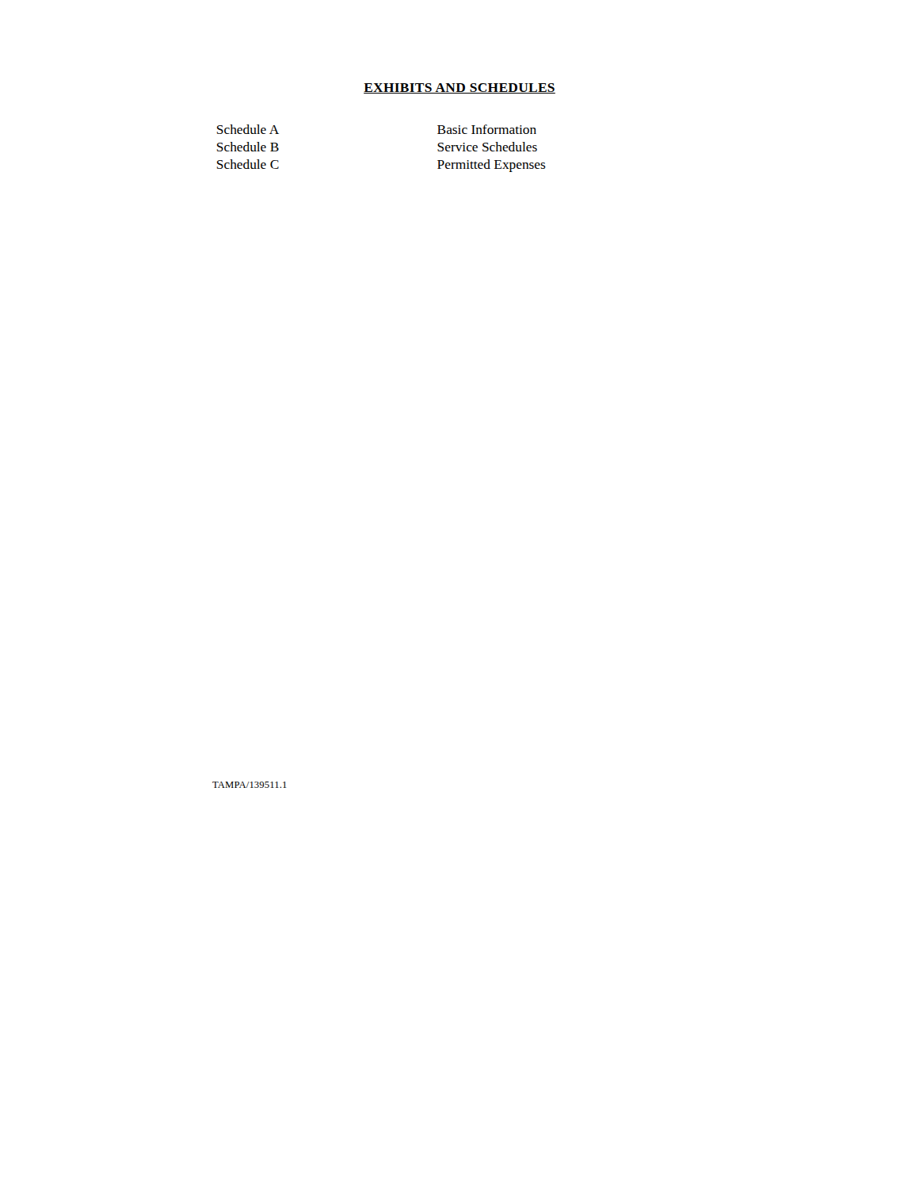EXHIBITS AND SCHEDULES
| Schedule A | Basic Information |
| Schedule B | Service Schedules |
| Schedule C | Permitted Expenses |
TAMPA/139511.1